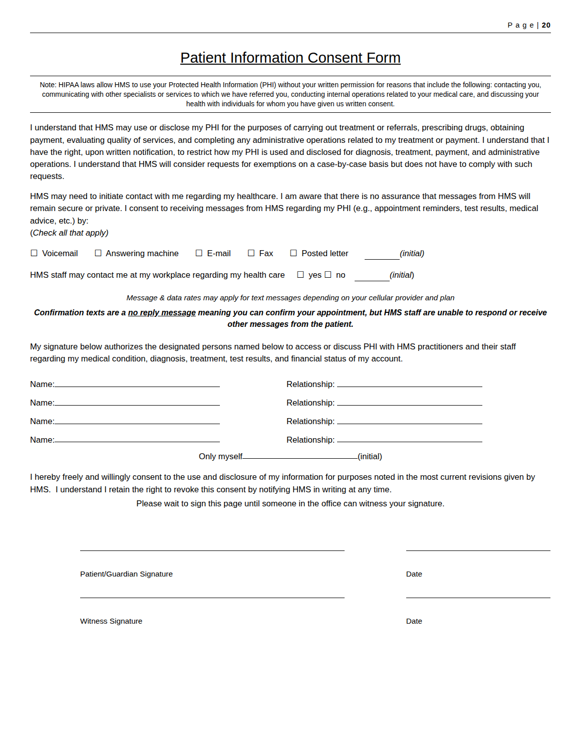P a g e | 20
Patient Information Consent Form
Note: HIPAA laws allow HMS to use your Protected Health Information (PHI) without your written permission for reasons that include the following: contacting you, communicating with other specialists or services to which we have referred you, conducting internal operations related to your medical care, and discussing your health with individuals for whom you have given us written consent.
I understand that HMS may use or disclose my PHI for the purposes of carrying out treatment or referrals, prescribing drugs, obtaining payment, evaluating quality of services, and completing any administrative operations related to my treatment or payment. I understand that I have the right, upon written notification, to restrict how my PHI is used and disclosed for diagnosis, treatment, payment, and administrative operations. I understand that HMS will consider requests for exemptions on a case-by-case basis but does not have to comply with such requests.
HMS may need to initiate contact with me regarding my healthcare. I am aware that there is no assurance that messages from HMS will remain secure or private. I consent to receiving messages from HMS regarding my PHI (e.g., appointment reminders, test results, medical advice, etc.) by:
(Check all that apply)
☐ Voicemail ☐ Answering machine ☐ E-mail ☐ Fax ☐ Posted letter (initial)
HMS staff may contact me at my workplace regarding my health care ☐ yes ☐ no (initial)
Message & data rates may apply for text messages depending on your cellular provider and plan
Confirmation texts are a no reply message meaning you can confirm your appointment, but HMS staff are unable to respond or receive other messages from the patient.
My signature below authorizes the designated persons named below to access or discuss PHI with HMS practitioners and their staff regarding my medical condition, diagnosis, treatment, test results, and financial status of my account.
| Name: | Relationship: |
| Name: | Relationship: |
| Name: | Relationship: |
| Name: | Relationship: |
Only myself (initial)
I hereby freely and willingly consent to the use and disclosure of my information for purposes noted in the most current revisions given by HMS. I understand I retain the right to revoke this consent by notifying HMS in writing at any time.
Please wait to sign this page until someone in the office can witness your signature.
| Patient/Guardian Signature | | Date |
| Witness Signature | | Date |